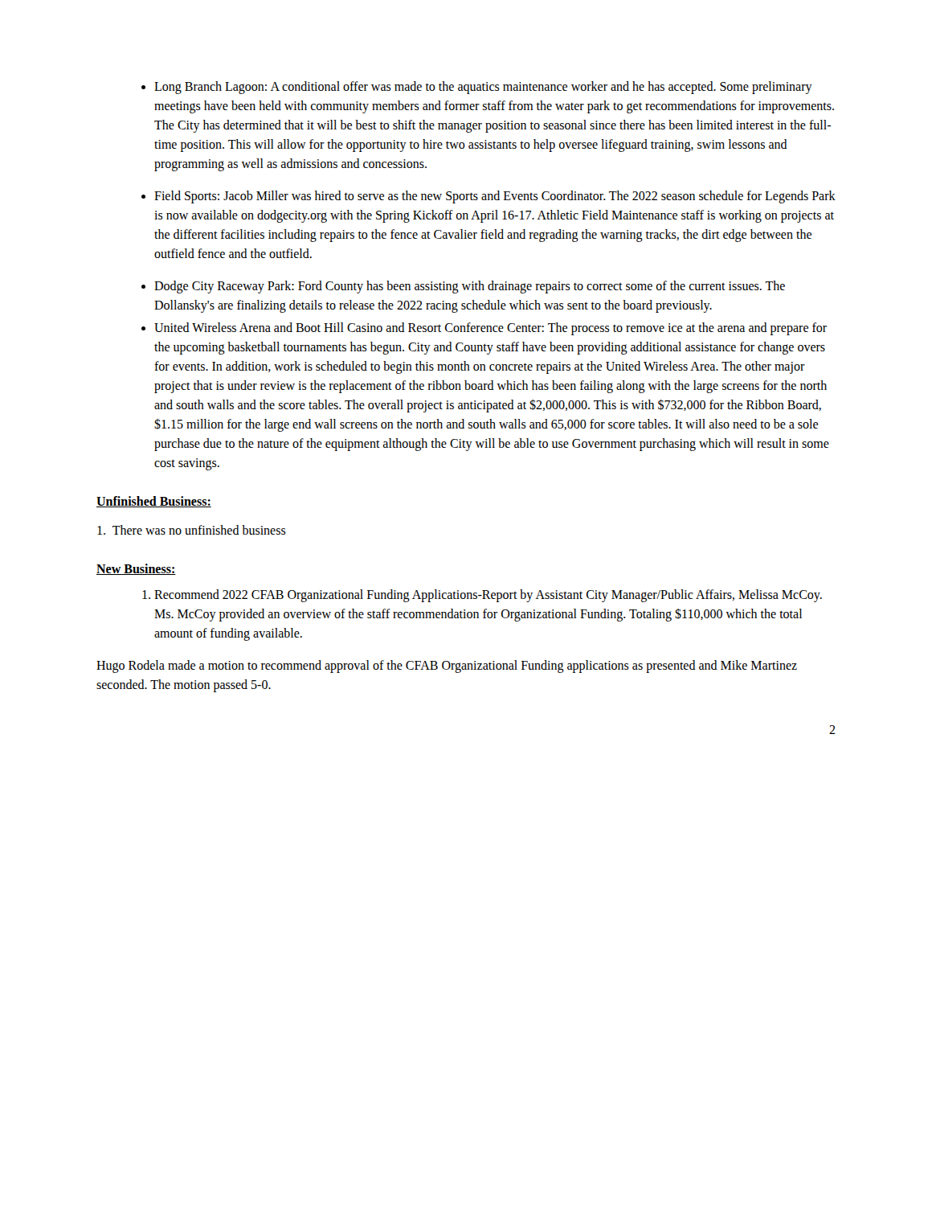Long Branch Lagoon: A conditional offer was made to the aquatics maintenance worker and he has accepted. Some preliminary meetings have been held with community members and former staff from the water park to get recommendations for improvements. The City has determined that it will be best to shift the manager position to seasonal since there has been limited interest in the full-time position. This will allow for the opportunity to hire two assistants to help oversee lifeguard training, swim lessons and programming as well as admissions and concessions.
Field Sports: Jacob Miller was hired to serve as the new Sports and Events Coordinator. The 2022 season schedule for Legends Park is now available on dodgecity.org with the Spring Kickoff on April 16-17. Athletic Field Maintenance staff is working on projects at the different facilities including repairs to the fence at Cavalier field and regrading the warning tracks, the dirt edge between the outfield fence and the outfield.
Dodge City Raceway Park: Ford County has been assisting with drainage repairs to correct some of the current issues. The Dollansky's are finalizing details to release the 2022 racing schedule which was sent to the board previously.
United Wireless Arena and Boot Hill Casino and Resort Conference Center: The process to remove ice at the arena and prepare for the upcoming basketball tournaments has begun. City and County staff have been providing additional assistance for change overs for events. In addition, work is scheduled to begin this month on concrete repairs at the United Wireless Area. The other major project that is under review is the replacement of the ribbon board which has been failing along with the large screens for the north and south walls and the score tables. The overall project is anticipated at $2,000,000. This is with $732,000 for the Ribbon Board, $1.15 million for the large end wall screens on the north and south walls and 65,000 for score tables. It will also need to be a sole purchase due to the nature of the equipment although the City will be able to use Government purchasing which will result in some cost savings.
Unfinished Business:
1. There was no unfinished business
New Business:
Recommend 2022 CFAB Organizational Funding Applications-Report by Assistant City Manager/Public Affairs, Melissa McCoy. Ms. McCoy provided an overview of the staff recommendation for Organizational Funding. Totaling $110,000 which the total amount of funding available.
Hugo Rodela made a motion to recommend approval of the CFAB Organizational Funding applications as presented and Mike Martinez seconded. The motion passed 5-0.
2